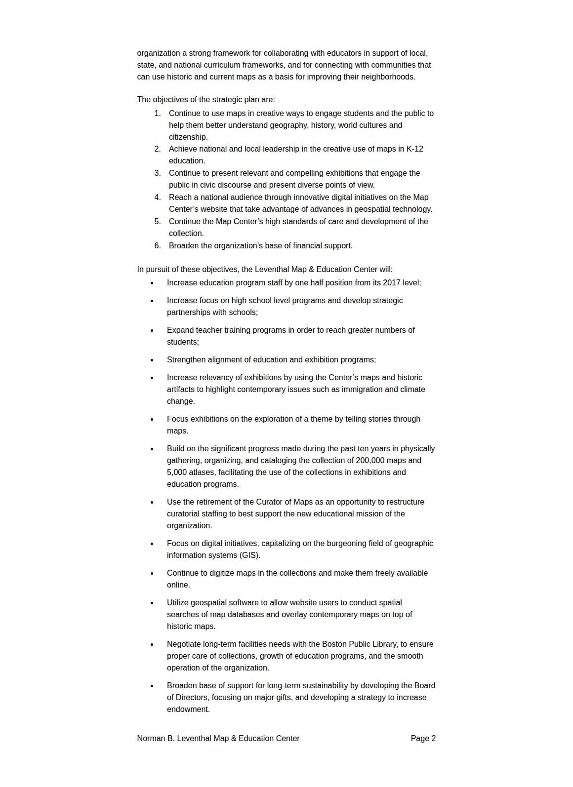organization a strong framework for collaborating with educators in support of local, state, and national curriculum frameworks, and for connecting with communities that can use historic and current maps as a basis for improving their neighborhoods.
The objectives of the strategic plan are:
Continue to use maps in creative ways to engage students and the public to help them better understand geography, history, world cultures and citizenship.
Achieve national and local leadership in the creative use of maps in K-12 education.
Continue to present relevant and compelling exhibitions that engage the public in civic discourse and present diverse points of view.
Reach a national audience through innovative digital initiatives on the Map Center’s website that take advantage of advances in geospatial technology.
Continue the Map Center’s high standards of care and development of the collection.
Broaden the organization’s base of financial support.
In pursuit of these objectives, the Leventhal Map & Education Center will:
Increase education program staff by one half position from its 2017 level;
Increase focus on high school level programs and develop strategic partnerships with schools;
Expand teacher training programs in order to reach greater numbers of students;
Strengthen alignment of education and exhibition programs;
Increase relevancy of exhibitions by using the Center’s maps and historic artifacts to highlight contemporary issues such as immigration and climate change.
Focus exhibitions on the exploration of a theme by telling stories through maps.
Build on the significant progress made during the past ten years in physically gathering, organizing, and cataloging the collection of 200,000 maps and 5,000 atlases, facilitating the use of the collections in exhibitions and education programs.
Use the retirement of the Curator of Maps as an opportunity to restructure curatorial staffing to best support the new educational mission of the organization.
Focus on digital initiatives, capitalizing on the burgeoning field of geographic information systems (GIS).
Continue to digitize maps in the collections and make them freely available online.
Utilize geospatial software to allow website users to conduct spatial searches of map databases and overlay contemporary maps on top of historic maps.
Negotiate long-term facilities needs with the Boston Public Library, to ensure proper care of collections, growth of education programs, and the smooth operation of the organization.
Broaden base of support for long-term sustainability by developing the Board of Directors, focusing on major gifts, and developing a strategy to increase endowment.
Norman B. Leventhal Map & Education Center Page 2